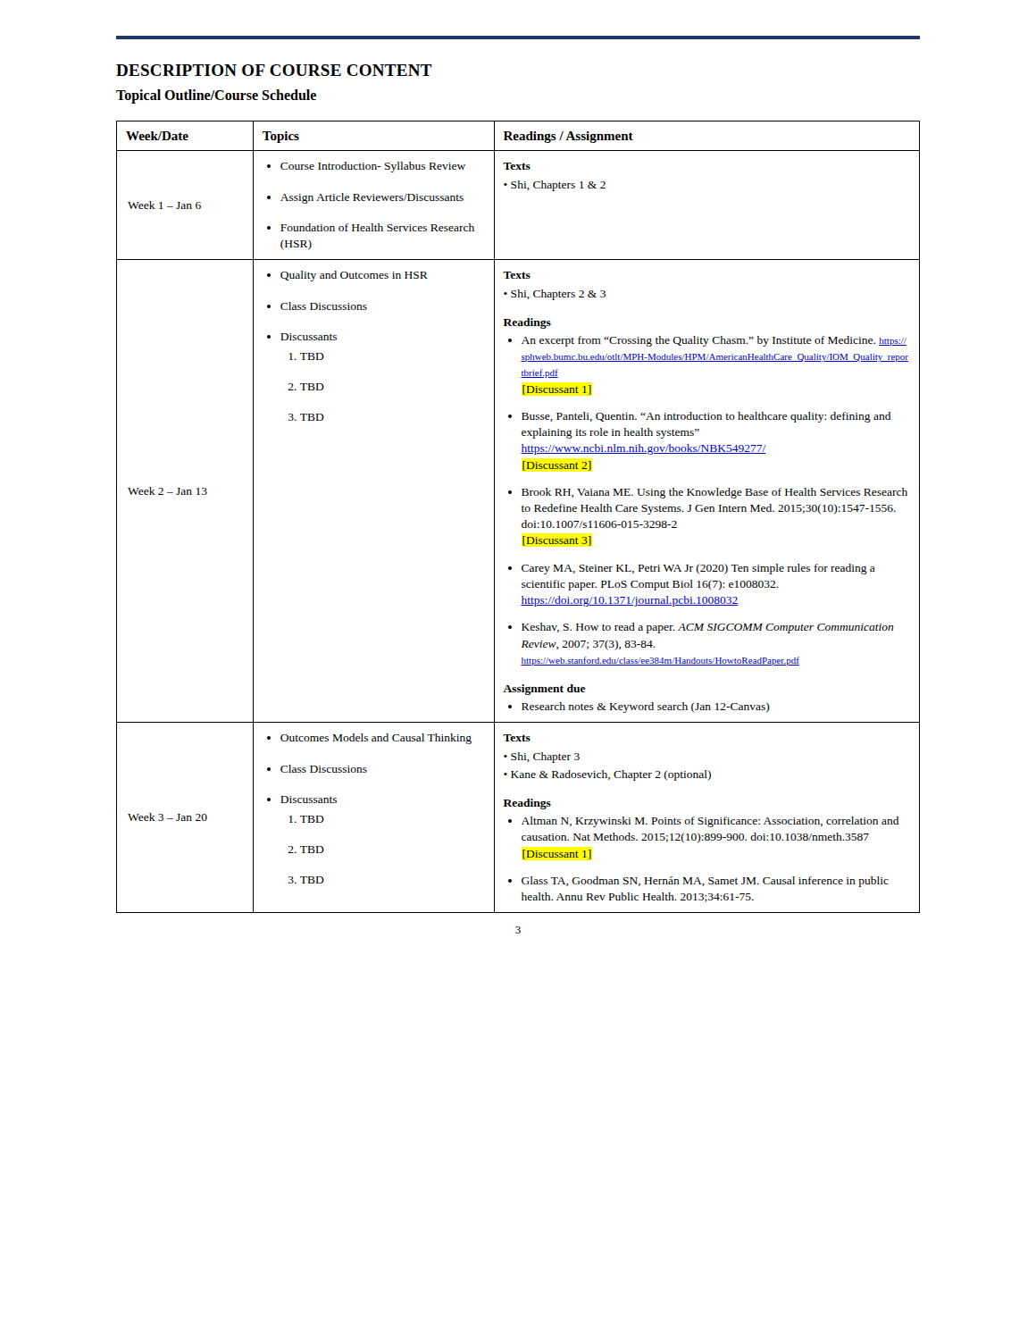DESCRIPTION OF COURSE CONTENT
Topical Outline/Course Schedule
| Week/Date | Topics | Readings / Assignment |
| --- | --- | --- |
| Week 1 – Jan 6 | Course Introduction- Syllabus Review Assign Article Reviewers/Discussants Foundation of Health Services Research (HSR) | Texts • Shi, Chapters 1 & 2 |
| Week 2 – Jan 13 | Quality and Outcomes in HSR Class Discussions Discussants TBD TBD TBD | Texts • Shi, Chapters 2 & 3 Readings An excerpt from “Crossing the Quality Chasm.” by Institute of Medicine. https://sphweb.bumc.bu.edu/otlt/MPH-Modules/HPM/AmericanHealthCare_Quality/IOM_Quality_reportbrief.pdf [Discussant 1] Busse, Panteli, Quentin. “An introduction to healthcare quality: defining and explaining its role in health systems” https://www.ncbi.nlm.nih.gov/books/NBK549277/ [Discussant 2] Brook RH, Vaiana ME. Using the Knowledge Base of Health Services Research to Redefine Health Care Systems. J Gen Intern Med. 2015;30(10):1547-1556. doi:10.1007/s11606-015-3298-2 [Discussant 3] Carey MA, Steiner KL, Petri WA Jr (2020) Ten simple rules for reading a scientific paper. PLoS Comput Biol 16(7): e1008032. https://doi.org/10.1371/journal.pcbi.1008032 Keshav, S. How to read a paper. ACM SIGCOMM Computer Communication Review , 2007; 37(3), 83-84. https://web.stanford.edu/class/ee384m/Handouts/HowtoReadPaper.pdf Assignment due Research notes & Keyword search (Jan 12-Canvas) |
| Week 3 – Jan 20 | Outcomes Models and Causal Thinking Class Discussions Discussants TBD TBD TBD | Texts • Shi, Chapter 3 • Kane & Radosevich, Chapter 2 (optional) Readings Altman N, Krzywinski M. Points of Significance: Association, correlation and causation. Nat Methods. 2015;12(10):899-900. doi:10.1038/nmeth.3587 [Discussant 1] Glass TA, Goodman SN, Hernán MA, Samet JM. Causal inference in public health. Annu Rev Public Health. 2013;34:61-75. |
3